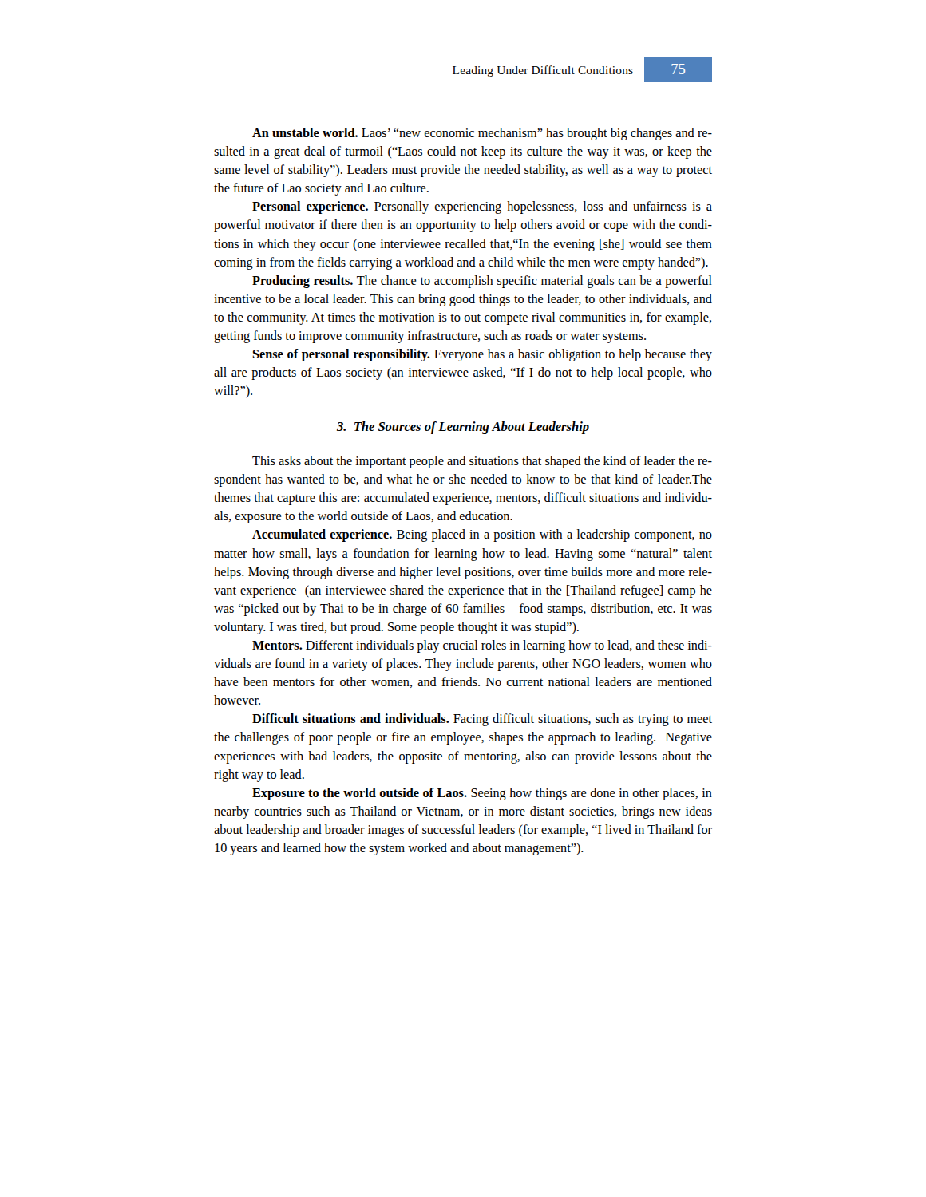Leading Under Difficult Conditions
75
An unstable world. Laos’ “new economic mechanism” has brought big changes and resulted in a great deal of turmoil (“Laos could not keep its culture the way it was, or keep the same level of stability”). Leaders must provide the needed stability, as well as a way to protect the future of Lao society and Lao culture.
Personal experience. Personally experiencing hopelessness, loss and unfairness is a powerful motivator if there then is an opportunity to help others avoid or cope with the conditions in which they occur (one interviewee recalled that,“In the evening [she] would see them coming in from the fields carrying a workload and a child while the men were empty handed”).
Producing results. The chance to accomplish specific material goals can be a powerful incentive to be a local leader. This can bring good things to the leader, to other individuals, and to the community. At times the motivation is to out compete rival communities in, for example, getting funds to improve community infrastructure, such as roads or water systems.
Sense of personal responsibility. Everyone has a basic obligation to help because they all are products of Laos society (an interviewee asked, “If I do not to help local people, who will?”).
3. The Sources of Learning About Leadership
This asks about the important people and situations that shaped the kind of leader the respondent has wanted to be, and what he or she needed to know to be that kind of leader.The themes that capture this are: accumulated experience, mentors, difficult situations and individuals, exposure to the world outside of Laos, and education.
Accumulated experience. Being placed in a position with a leadership component, no matter how small, lays a foundation for learning how to lead. Having some “natural” talent helps. Moving through diverse and higher level positions, over time builds more and more relevant experience (an interviewee shared the experience that in the [Thailand refugee] camp he was “picked out by Thai to be in charge of 60 families – food stamps, distribution, etc. It was voluntary. I was tired, but proud. Some people thought it was stupid”).
Mentors. Different individuals play crucial roles in learning how to lead, and these individuals are found in a variety of places. They include parents, other NGO leaders, women who have been mentors for other women, and friends. No current national leaders are mentioned however.
Difficult situations and individuals. Facing difficult situations, such as trying to meet the challenges of poor people or fire an employee, shapes the approach to leading. Negative experiences with bad leaders, the opposite of mentoring, also can provide lessons about the right way to lead.
Exposure to the world outside of Laos. Seeing how things are done in other places, in nearby countries such as Thailand or Vietnam, or in more distant societies, brings new ideas about leadership and broader images of successful leaders (for example, “I lived in Thailand for 10 years and learned how the system worked and about management”).